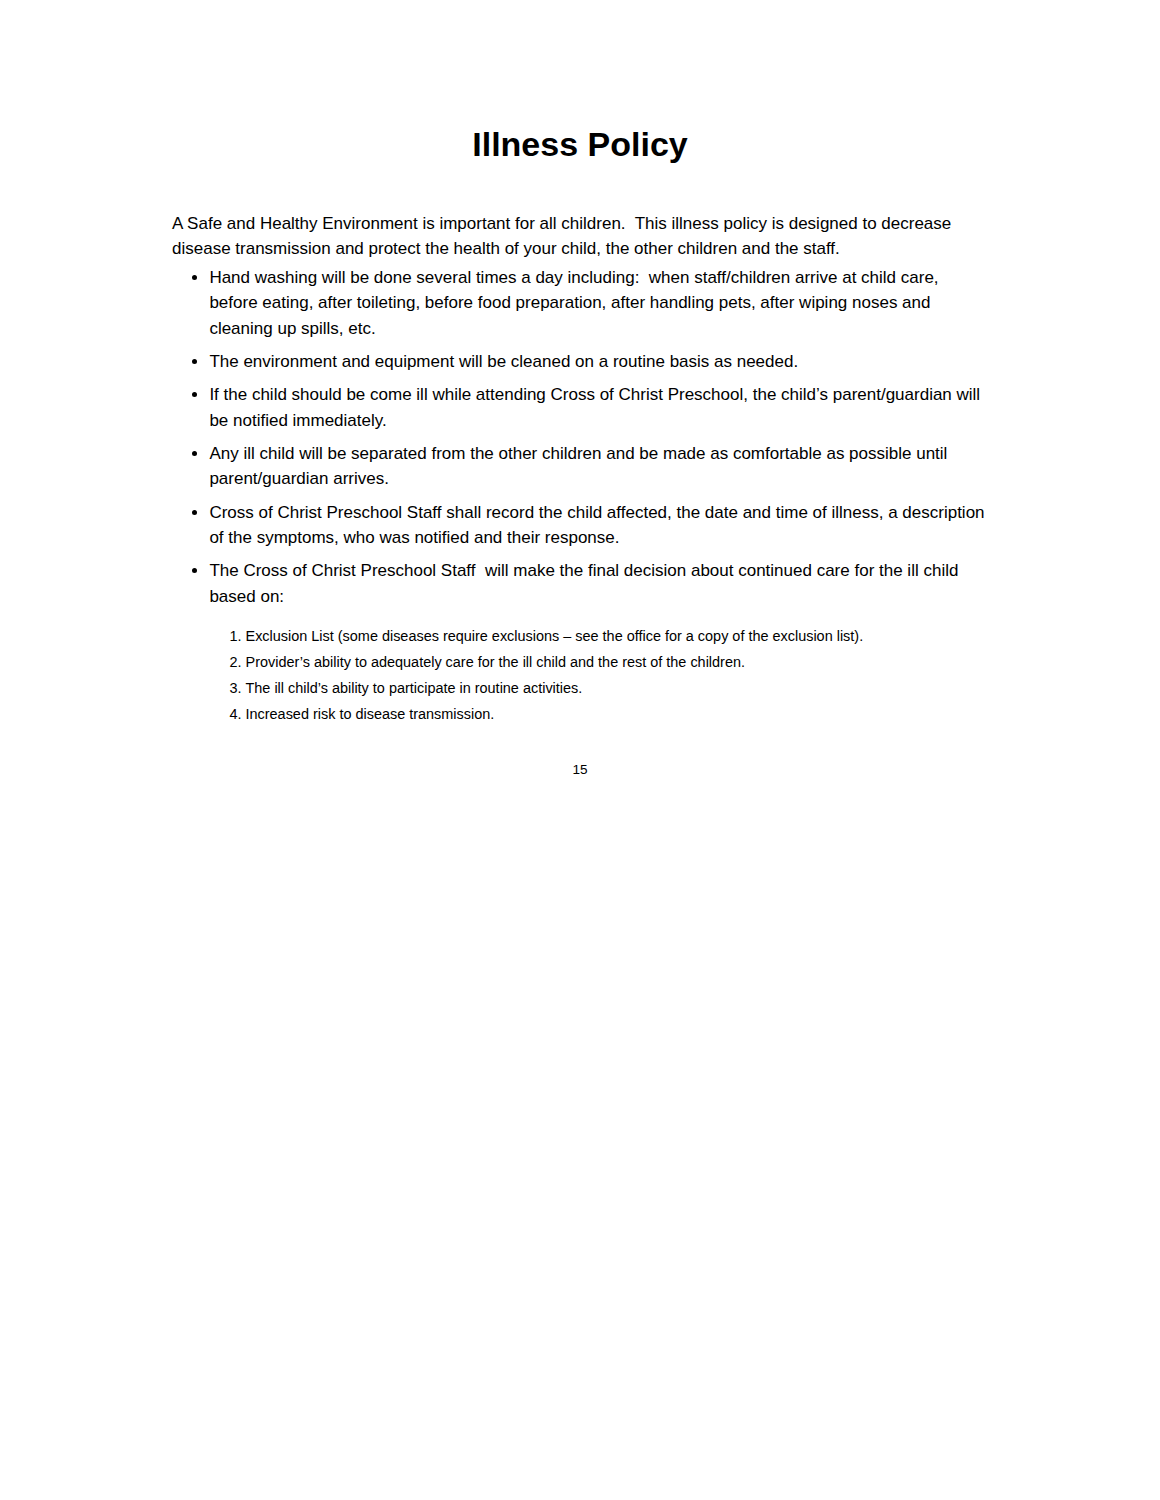Illness Policy
A Safe and Healthy Environment is important for all children. This illness policy is designed to decrease disease transmission and protect the health of your child, the other children and the staff.
Hand washing will be done several times a day including: when staff/children arrive at child care, before eating, after toileting, before food preparation, after handling pets, after wiping noses and cleaning up spills, etc.
The environment and equipment will be cleaned on a routine basis as needed.
If the child should be come ill while attending Cross of Christ Preschool, the child’s parent/guardian will be notified immediately.
Any ill child will be separated from the other children and be made as comfortable as possible until parent/guardian arrives.
Cross of Christ Preschool Staff shall record the child affected, the date and time of illness, a description of the symptoms, who was notified and their response.
The Cross of Christ Preschool Staff will make the final decision about continued care for the ill child based on:
Exclusion List (some diseases require exclusions – see the office for a copy of the exclusion list).
Provider’s ability to adequately care for the ill child and the rest of the children.
The ill child’s ability to participate in routine activities.
Increased risk to disease transmission.
15